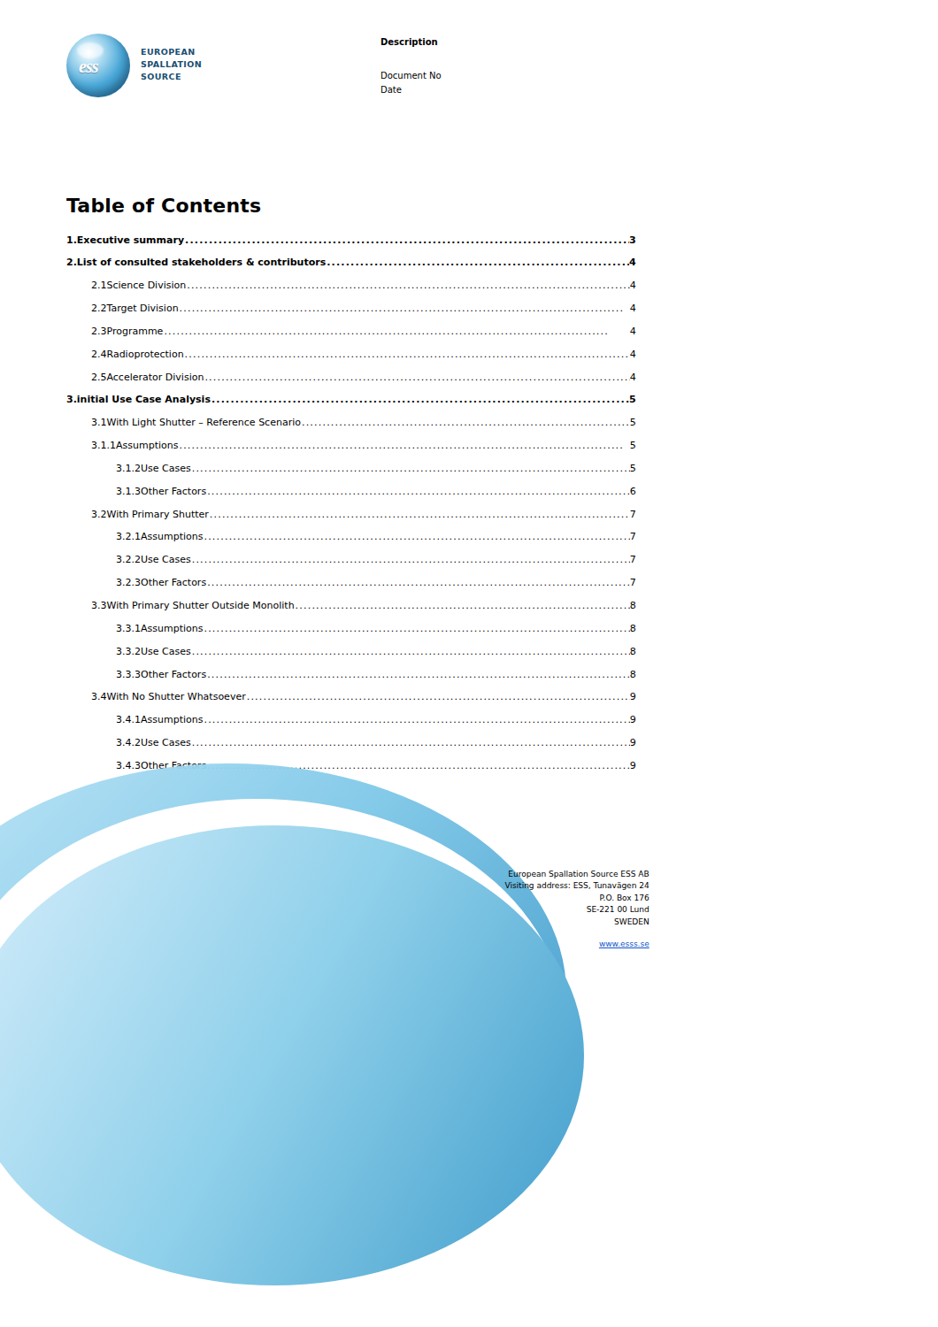ess
EUROPEAN
SPALLATION
SOURCE
Description
Document No
Date
Table of Contents
1.Executive summary ........................................................................................................... 3
2.List of consulted stakeholders & contributors ........................................................................................................... 4
2.1Science Division ........................................................................................................... 4
2.2Target Division ........................................................................................................... 4
2.3Programme ........................................................................................................... 4
2.4Radioprotection ........................................................................................................... 4
2.5Accelerator Division ........................................................................................................... 4
3.initial Use Case Analysis ........................................................................................................... 5
3.1With Light Shutter – Reference Scenario ........................................................................................................... 5
3.1.1Assumptions ........................................................................................................... 5
3.1.2Use Cases ........................................................................................................... 5
3.1.3Other Factors ........................................................................................................... 6
3.2With Primary Shutter ........................................................................................................... 7
3.2.1Assumptions ........................................................................................................... 7
3.2.2Use Cases ........................................................................................................... 7
3.2.3Other Factors ........................................................................................................... 7
3.3With Primary Shutter Outside Monolith ........................................................................................................... 8
3.3.1Assumptions ........................................................................................................... 8
3.3.2Use Cases ........................................................................................................... 8
3.3.3Other Factors ........................................................................................................... 8
3.4With No Shutter Whatsoever ........................................................................................................... 9
3.4.1Assumptions ........................................................................................................... 9
3.4.2Use Cases ........................................................................................................... 9
3.4.3Other Factors ........................................................................................................... 9
European Spallation Source ESS AB
Visiting address: ESS, Tunavägen 24
P.O. Box 176
SE-221 00 Lund
SWEDEN
www.esss.se